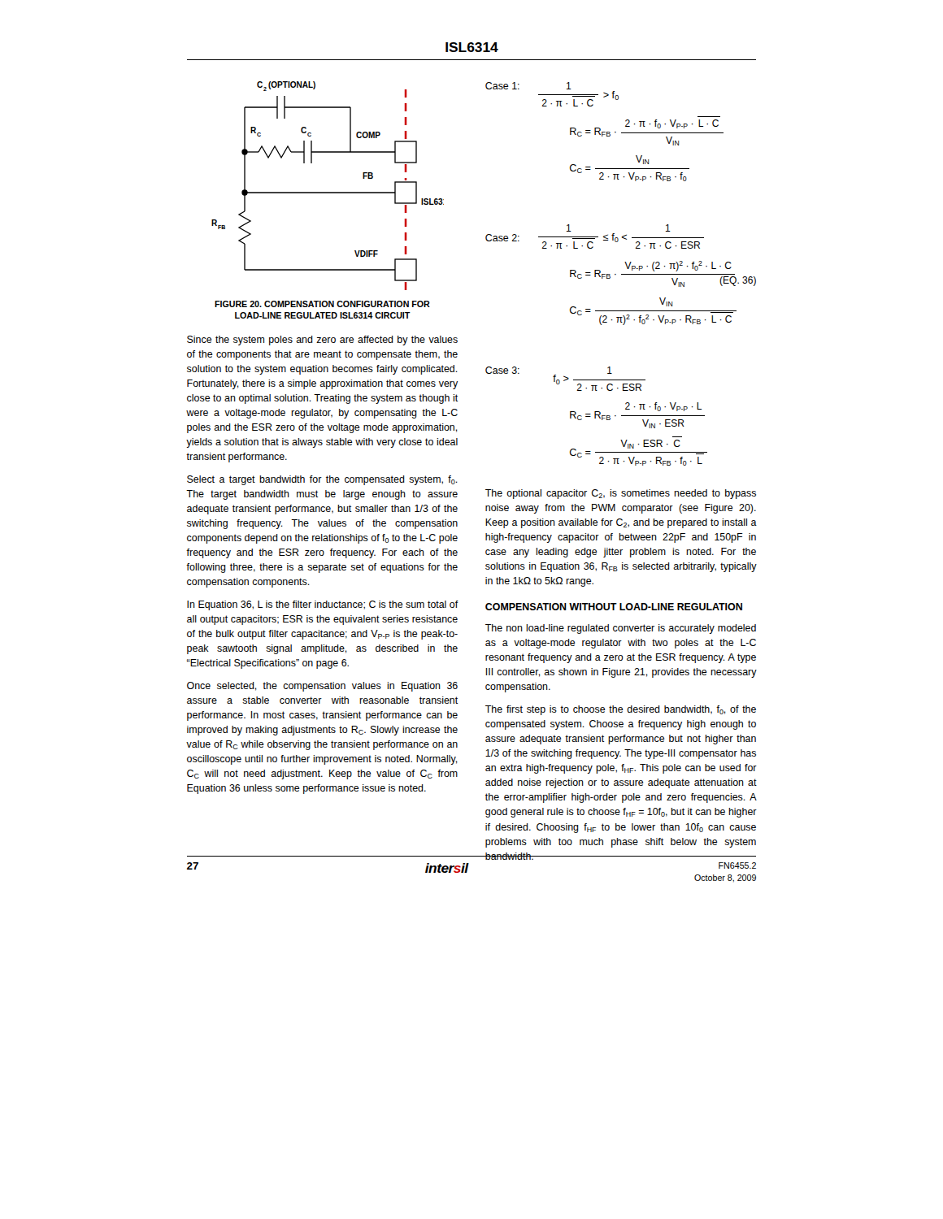ISL6314
C 2 (OPTIONAL) R C C C COMP FB R FB VDIFF ISL6314
FIGURE 20. COMPENSATION CONFIGURATION FOR
LOAD-LINE REGULATED ISL6314 CIRCUIT
Since the system poles and zero are affected by the values of the components that are meant to compensate them, the solution to the system equation becomes fairly complicated. Fortunately, there is a simple approximation that comes very close to an optimal solution. Treating the system as though it were a voltage-mode regulator, by compensating the L-C poles and the ESR zero of the voltage mode approximation, yields a solution that is always stable with very close to ideal transient performance.
Select a target bandwidth for the compensated system, f0. The target bandwidth must be large enough to assure adequate transient performance, but smaller than 1/3 of the switching frequency. The values of the compensation components depend on the relationships of f0 to the L-C pole frequency and the ESR zero frequency. For each of the following three, there is a separate set of equations for the compensation components.
In Equation 36, L is the filter inductance; C is the sum total of all output capacitors; ESR is the equivalent series resistance of the bulk output filter capacitance; and VP-P is the peak-to-peak sawtooth signal amplitude, as described in the “Electrical Specifications” on page 6.
Once selected, the compensation values in Equation 36 assure a stable converter with reasonable transient performance. In most cases, transient performance can be improved by making adjustments to RC. Slowly increase the value of RC while observing the transient performance on an oscilloscope until no further improvement is noted. Normally, CC will not need adjustment. Keep the value of CC from Equation 36 unless some performance issue is noted.
Case 1:
12 · π · L · C > f0
RC = RFB · 2 · π · f0 · VP-P · L · C VIN
CC = VIN 2 · π · VP-P · RFB · f0
Case 2:
12 · π · L · C ≤ f0 < 12 · π · C · ESR
RC = RFB · VP-P · (2 · π)2 · f02 · L · C VIN
CC = VIN(2 · π)2 · f02 · VP-P · RFB · L · C
(EQ. 36)
Case 3:
f0 > 12 · π · C · ESR
RC = RFB · 2 · π · f0 · VP-P · L VIN · ESR
CC = VIN · ESR · C 2 · π · VP-P · RFB · f0 · L
The optional capacitor C2, is sometimes needed to bypass noise away from the PWM comparator (see Figure 20). Keep a position available for C2, and be prepared to install a high-frequency capacitor of between 22pF and 150pF in case any leading edge jitter problem is noted. For the solutions in Equation 36, RFB is selected arbitrarily, typically in the 1kΩ to 5kΩ range.
Compensation Without Load-Line Regulation
The non load-line regulated converter is accurately modeled as a voltage-mode regulator with two poles at the L-C resonant frequency and a zero at the ESR frequency. A type III controller, as shown in Figure 21, provides the necessary compensation.
The first step is to choose the desired bandwidth, f0, of the compensated system. Choose a frequency high enough to assure adequate transient performance but not higher than 1/3 of the switching frequency. The type-III compensator has an extra high-frequency pole, fHF. This pole can be used for added noise rejection or to assure adequate attenuation at the error-amplifier high-order pole and zero frequencies. A good general rule is to choose fHF = 10f0, but it can be higher if desired. Choosing fHF to be lower than 10f0 can cause problems with too much phase shift below the system bandwidth.
27
intersil
FN6455.2
October 8, 2009